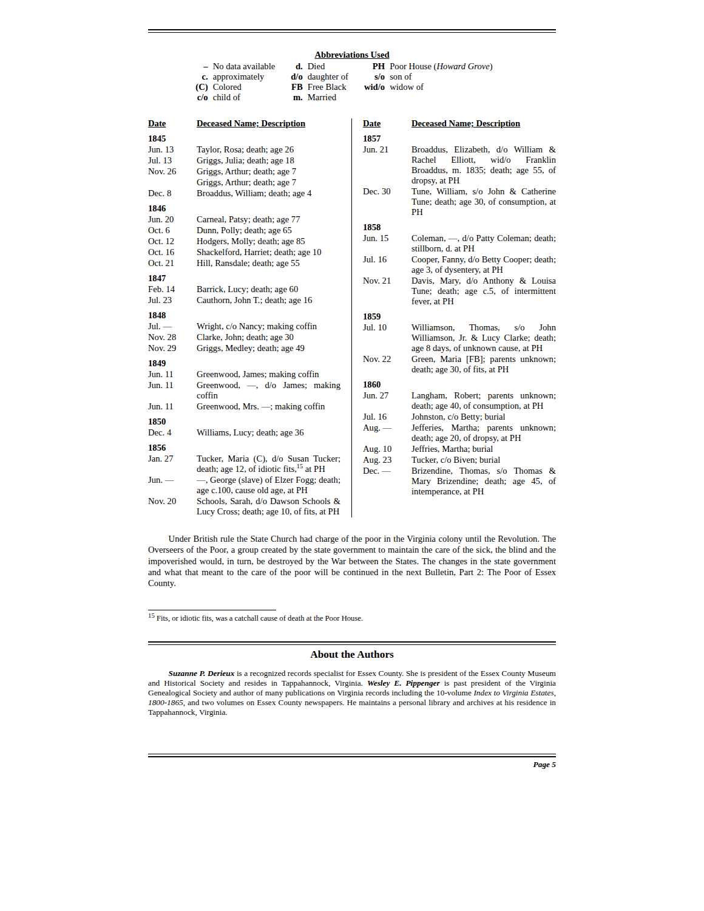Abbreviations Used
| – | No data available | d. | Died | PH | Poor House ( Howard Grove ) |
| c. | approximately | d/o | daughter of | s/o | son of |
| (C) | Colored | FB | Free Black | wid/o | widow of |
| c/o | child of | m. | Married | | |
Date Deceased Name; Description
1845
Jun. 13 Taylor, Rosa; death; age 26
Jul. 13 Griggs, Julia; death; age 18
Nov. 26 Griggs, Arthur; death; age 7
Griggs, Arthur; death; age 7
Dec. 8 Broaddus, William; death; age 4
1846
Jun. 20 Carneal, Patsy; death; age 77
Oct. 6 Dunn, Polly; death; age 65
Oct. 12 Hodgers, Molly; death; age 85
Oct. 16 Shackelford, Harriet; death; age 10
Oct. 21 Hill, Ransdale; death; age 55
1847
Feb. 14 Barrick, Lucy; death; age 60
Jul. 23 Cauthorn, John T.; death; age 16
1848
Jul. —Wright, c/o Nancy; making coffin
Nov. 28 Clarke, John; death; age 30
Nov. 29 Griggs, Medley; death; age 49
1849
Jun. 11 Greenwood, James; making coffin
Jun. 11 Greenwood, —, d/o James; making coffin
Jun. 11 Greenwood, Mrs. —; making coffin
1850
Dec. 4 Williams, Lucy; death; age 36
1856
Jan. 27 Tucker, Maria (C), d/o Susan Tucker; death; age 12, of idiotic fits,15 at PH
Jun. ——, George (slave) of Elzer Fogg; death; age c.100, cause old age, at PH
Nov. 20 Schools, Sarah, d/o Dawson Schools & Lucy Cross; death; age 10, of fits, at PH
Date Deceased Name; Description
1857
Jun. 21 Broaddus, Elizabeth, d/o William & Rachel Elliott, wid/o Franklin Broaddus, m. 1835; death; age 55, of dropsy, at PH
Dec. 30 Tune, William, s/o John & Catherine Tune; death; age 30, of consumption, at PH
1858
Jun. 15 Coleman, —, d/o Patty Coleman; death; stillborn, d. at PH
Jul. 16 Cooper, Fanny, d/o Betty Cooper; death; age 3, of dysentery, at PH
Nov. 21 Davis, Mary, d/o Anthony & Louisa Tune; death; age c.5, of intermittent fever, at PH
1859
Jul. 10 Williamson, Thomas, s/o John Williamson, Jr. & Lucy Clarke; death; age 8 days, of unknown cause, at PH
Nov. 22 Green, Maria [FB]; parents unknown; death; age 30, of fits, at PH
1860
Jun. 27 Langham, Robert; parents unknown; death; age 40, of consumption, at PH
Jul. 16 Johnston, c/o Betty; burial
Aug. —Jefferies, Martha; parents unknown; death; age 20, of dropsy, at PH
Aug. 10 Jeffries, Martha; burial
Aug. 23 Tucker, c/o Biven; burial
Dec. —Brizendine, Thomas, s/o Thomas & Mary Brizendine; death; age 45, of intemperance, at PH
Under British rule the State Church had charge of the poor in the Virginia colony until the Revolution. The Overseers of the Poor, a group created by the state government to maintain the care of the sick, the blind and the impoverished would, in turn, be destroyed by the War between the States. The changes in the state government and what that meant to the care of the poor will be continued in the next Bulletin, Part 2: The Poor of Essex County.
15 Fits, or idiotic fits, was a catchall cause of death at the Poor House.
About the Authors
Suzanne P. Derieux is a recognized records specialist for Essex County. She is president of the Essex County Museum and Historical Society and resides in Tappahannock, Virginia. Wesley E. Pippenger is past president of the Virginia Genealogical Society and author of many publications on Virginia records including the 10-volume Index to Virginia Estates, 1800-1865, and two volumes on Essex County newspapers. He maintains a personal library and archives at his residence in Tappahannock, Virginia.
Page 5